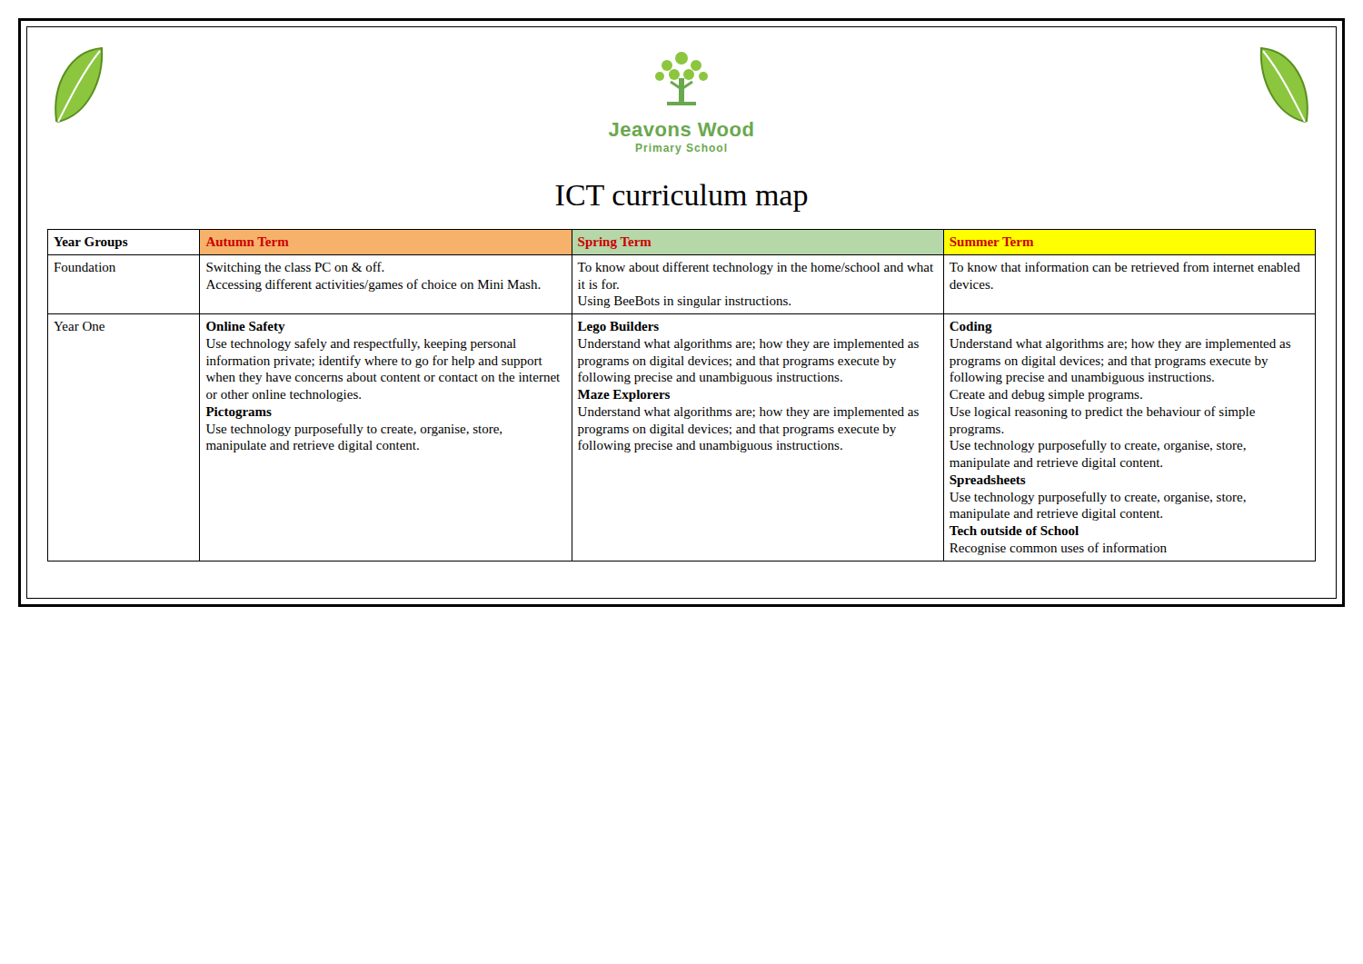Jeavons Wood
Primary School
ICT curriculum map
| Year Groups | Autumn Term | Spring Term | Summer Term |
| --- | --- | --- | --- |
| Foundation | Switching the class PC on & off. Accessing different activities/games of choice on Mini Mash. | To know about different technology in the home/school and what it is for. Using BeeBots in singular instructions. | To know that information can be retrieved from internet enabled devices. |
| Year One | Online Safety Use technology safely and respectfully, keeping personal information private; identify where to go for help and support when they have concerns about content or contact on the internet or other online technologies. Pictograms Use technology purposefully to create, organise, store, manipulate and retrieve digital content. | Lego Builders Understand what algorithms are; how they are implemented as programs on digital devices; and that programs execute by following precise and unambiguous instructions. Maze Explorers Understand what algorithms are; how they are implemented as programs on digital devices; and that programs execute by following precise and unambiguous instructions. | Coding Understand what algorithms are; how they are implemented as programs on digital devices; and that programs execute by following precise and unambiguous instructions. Create and debug simple programs. Use logical reasoning to predict the behaviour of simple programs. Use technology purposefully to create, organise, store, manipulate and retrieve digital content. Spreadsheets Use technology purposefully to create, organise, store, manipulate and retrieve digital content. Tech outside of School Recognise common uses of information |